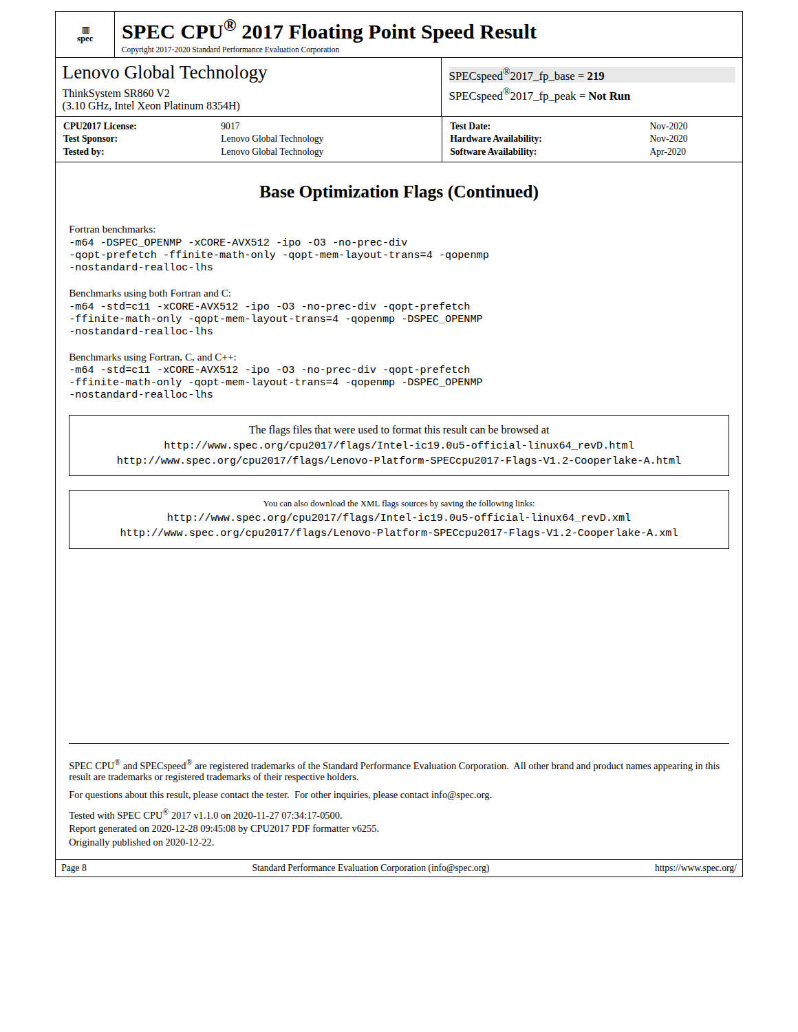▥
spec
SPEC CPU® 2017 Floating Point Speed Result
Copyright 2017-2020 Standard Performance Evaluation Corporation
Lenovo Global Technology
ThinkSystem SR860 V2 (3.10 GHz, Intel Xeon Platinum 8354H)
SPECspeed®2017_fp_base = 219
SPECspeed®2017_fp_peak = Not Run
| CPU2017 License: | 9017 |
| Test Sponsor: | Lenovo Global Technology |
| Tested by: | Lenovo Global Technology |
| Test Date: | Nov-2020 |
| Hardware Availability: | Nov-2020 |
| Software Availability: | Apr-2020 |
Base Optimization Flags (Continued)
Fortran benchmarks:
-m64 -DSPEC_OPENMP -xCORE-AVX512 -ipo -O3 -no-prec-div
-qopt-prefetch -ffinite-math-only -qopt-mem-layout-trans=4 -qopenmp
-nostandard-realloc-lhs
Benchmarks using both Fortran and C:
-m64 -std=c11 -xCORE-AVX512 -ipo -O3 -no-prec-div -qopt-prefetch
-ffinite-math-only -qopt-mem-layout-trans=4 -qopenmp -DSPEC_OPENMP
-nostandard-realloc-lhs
Benchmarks using Fortran, C, and C++:
-m64 -std=c11 -xCORE-AVX512 -ipo -O3 -no-prec-div -qopt-prefetch
-ffinite-math-only -qopt-mem-layout-trans=4 -qopenmp -DSPEC_OPENMP
-nostandard-realloc-lhs
The flags files that were used to format this result can be browsed at
http://www.spec.org/cpu2017/flags/Intel-ic19.0u5-official-linux64_revD.html
http://www.spec.org/cpu2017/flags/Lenovo-Platform-SPECcpu2017-Flags-V1.2-Cooperlake-A.html
You can also download the XML flags sources by saving the following links:
http://www.spec.org/cpu2017/flags/Intel-ic19.0u5-official-linux64_revD.xml
http://www.spec.org/cpu2017/flags/Lenovo-Platform-SPECcpu2017-Flags-V1.2-Cooperlake-A.xml
SPEC CPU® and SPECspeed® are registered trademarks of the Standard Performance Evaluation Corporation. All other brand and product names appearing in this result are trademarks or registered trademarks of their respective holders.
For questions about this result, please contact the tester. For other inquiries, please contact info@spec.org.
Tested with SPEC CPU® 2017 v1.1.0 on 2020-11-27 07:34:17-0500.
Report generated on 2020-12-28 09:45:08 by CPU2017 PDF formatter v6255.
Originally published on 2020-12-22.
Page 8
Standard Performance Evaluation Corporation (info@spec.org)
https://www.spec.org/